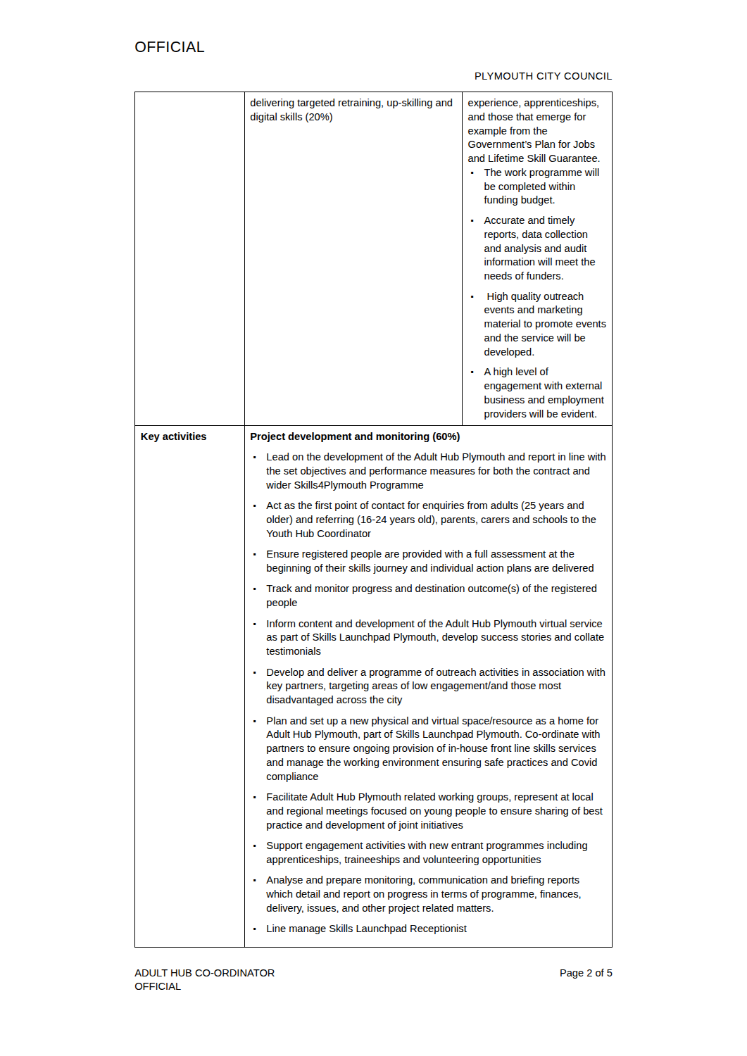OFFICIAL
PLYMOUTH CITY COUNCIL
| | delivering targeted retraining, up-skilling and digital skills (20%) | experience, apprenticeships, and those that emerge for example from the Government’s Plan for Jobs and Lifetime Skill Guarantee. The work programme will be completed within funding budget. Accurate and timely reports, data collection and analysis and audit information will meet the needs of funders. High quality outreach events and marketing material to promote events and the service will be developed. A high level of engagement with external business and employment providers will be evident. |
| Key activities | Project development and monitoring (60%) Lead on the development of the Adult Hub Plymouth and report in line with the set objectives and performance measures for both the contract and wider Skills4Plymouth Programme Act as the first point of contact for enquiries from adults (25 years and older) and referring (16-24 years old), parents, carers and schools to the Youth Hub Coordinator Ensure registered people are provided with a full assessment at the beginning of their skills journey and individual action plans are delivered Track and monitor progress and destination outcome(s) of the registered people Inform content and development of the Adult Hub Plymouth virtual service as part of Skills Launchpad Plymouth, develop success stories and collate testimonials Develop and deliver a programme of outreach activities in association with key partners, targeting areas of low engagement/and those most disadvantaged across the city Plan and set up a new physical and virtual space/resource as a home for Adult Hub Plymouth, part of Skills Launchpad Plymouth. Co-ordinate with partners to ensure ongoing provision of in-house front line skills services and manage the working environment ensuring safe practices and Covid compliance Facilitate Adult Hub Plymouth related working groups, represent at local and regional meetings focused on young people to ensure sharing of best practice and development of joint initiatives Support engagement activities with new entrant programmes including apprenticeships, traineeships and volunteering opportunities Analyse and prepare monitoring, communication and briefing reports which detail and report on progress in terms of programme, finances, delivery, issues, and other project related matters. Line manage Skills Launchpad Receptionist |
ADULT HUB CO-ORDINATOR
OFFICIAL
Page 2 of 5